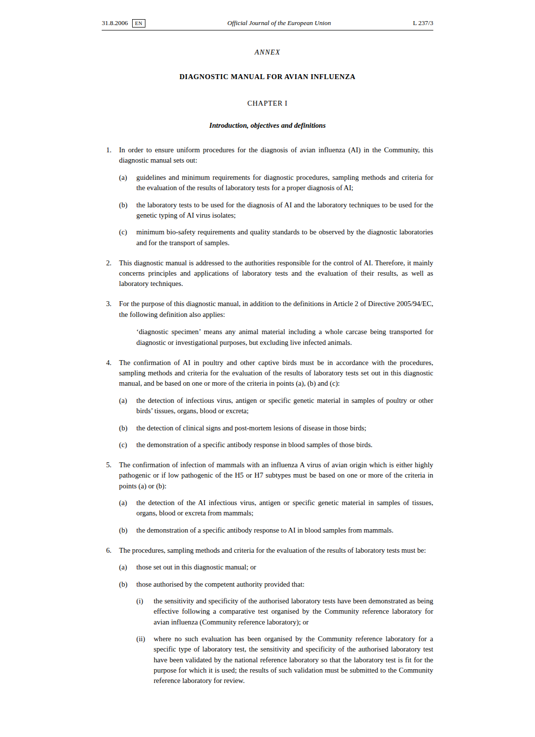31.8.2006 EN Official Journal of the European Union L 237/3
ANNEX
DIAGNOSTIC MANUAL FOR AVIAN INFLUENZA
CHAPTER I
Introduction, objectives and definitions
In order to ensure uniform procedures for the diagnosis of avian influenza (AI) in the Community, this diagnostic manual sets out:
guidelines and minimum requirements for diagnostic procedures, sampling methods and criteria for the evaluation of the results of laboratory tests for a proper diagnosis of AI;
the laboratory tests to be used for the diagnosis of AI and the laboratory techniques to be used for the genetic typing of AI virus isolates;
minimum bio-safety requirements and quality standards to be observed by the diagnostic laboratories and for the transport of samples.
This diagnostic manual is addressed to the authorities responsible for the control of AI. Therefore, it mainly concerns principles and applications of laboratory tests and the evaluation of their results, as well as laboratory techniques.
For the purpose of this diagnostic manual, in addition to the definitions in Article 2 of Directive 2005/94/EC, the following definition also applies:
‘diagnostic specimen’ means any animal material including a whole carcase being transported for diagnostic or investigational purposes, but excluding live infected animals.
The confirmation of AI in poultry and other captive birds must be in accordance with the procedures, sampling methods and criteria for the evaluation of the results of laboratory tests set out in this diagnostic manual, and be based on one or more of the criteria in points (a), (b) and (c):
the detection of infectious virus, antigen or specific genetic material in samples of poultry or other birds’ tissues, organs, blood or excreta;
the detection of clinical signs and post-mortem lesions of disease in those birds;
the demonstration of a specific antibody response in blood samples of those birds.
The confirmation of infection of mammals with an influenza A virus of avian origin which is either highly pathogenic or if low pathogenic of the H5 or H7 subtypes must be based on one or more of the criteria in points (a) or (b):
the detection of the AI infectious virus, antigen or specific genetic material in samples of tissues, organs, blood or excreta from mammals;
the demonstration of a specific antibody response to AI in blood samples from mammals.
The procedures, sampling methods and criteria for the evaluation of the results of laboratory tests must be:
those set out in this diagnostic manual; or
those authorised by the competent authority provided that:
the sensitivity and specificity of the authorised laboratory tests have been demonstrated as being effective following a comparative test organised by the Community reference laboratory for avian influenza (Community reference laboratory); or
where no such evaluation has been organised by the Community reference laboratory for a specific type of laboratory test, the sensitivity and specificity of the authorised laboratory test have been validated by the national reference laboratory so that the laboratory test is fit for the purpose for which it is used; the results of such validation must be submitted to the Community reference laboratory for review.